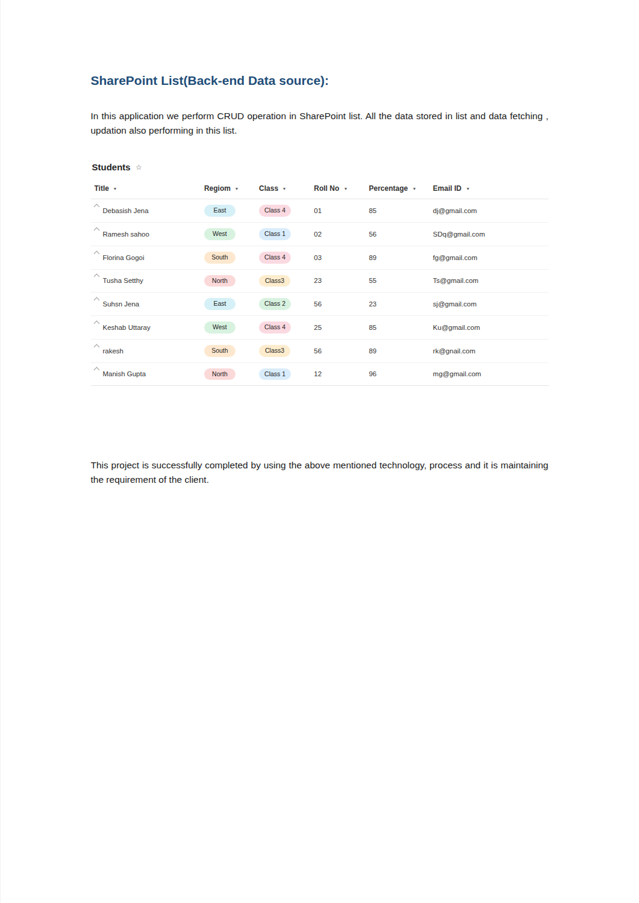SharePoint List(Back-end Data source):
In this application we perform CRUD operation in SharePoint list. All the data stored in list and data fetching , updation also performing in this list.
Students ☆
| Title ▾ | Regiom ▾ | Class ▾ | Roll No ▾ | Percentage ▾ | Email ID ▾ |
| --- | --- | --- | --- | --- | --- |
| Debasish Jena | East | Class 4 | 01 | 85 | dj@gmail.com |
| Ramesh sahoo | West | Class 1 | 02 | 56 | SDq@gmail.com |
| Florina Gogoi | South | Class 4 | 03 | 89 | fg@gmail.com |
| Tusha Setthy | North | Class3 | 23 | 55 | Ts@gmail.com |
| Suhsn Jena | East | Class 2 | 56 | 23 | sj@gmail.com |
| Keshab Uttaray | West | Class 4 | 25 | 85 | Ku@gmail.com |
| rakesh | South | Class3 | 56 | 89 | rk@gnail.com |
| Manish Gupta | North | Class 1 | 12 | 96 | mg@gmail.com |
This project is successfully completed by using the above mentioned technology, process and it is maintaining the requirement of the client.